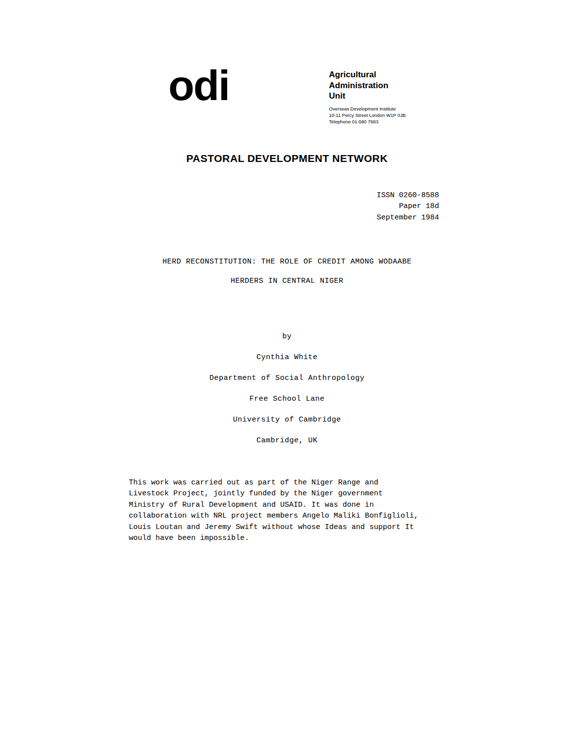odi
Agricultural
Administration
Unit
Overseas Development Institute
10-11 Percy Street London W1P 0JB
Telephone 01-580 7683
PASTORAL DEVELOPMENT NETWORK
ISSN 0260-8588 Paper 18d September 1984
HERD RECONSTITUTION: THE ROLE OF CREDIT AMONG WODAABE
HERDERS IN CENTRAL NIGER
by
Cynthia White
Department of Social Anthropology
Free School Lane
University of Cambridge
Cambridge, UK
This work was carried out as part of the Niger Range and Livestock Project, jointly funded by the Niger government Ministry of Rural Development and USAID. It was done in collaboration with NRL project members Angelo Maliki Bonfiglioli, Louis Loutan and Jeremy Swift without whose Ideas and support It would have been impossible.